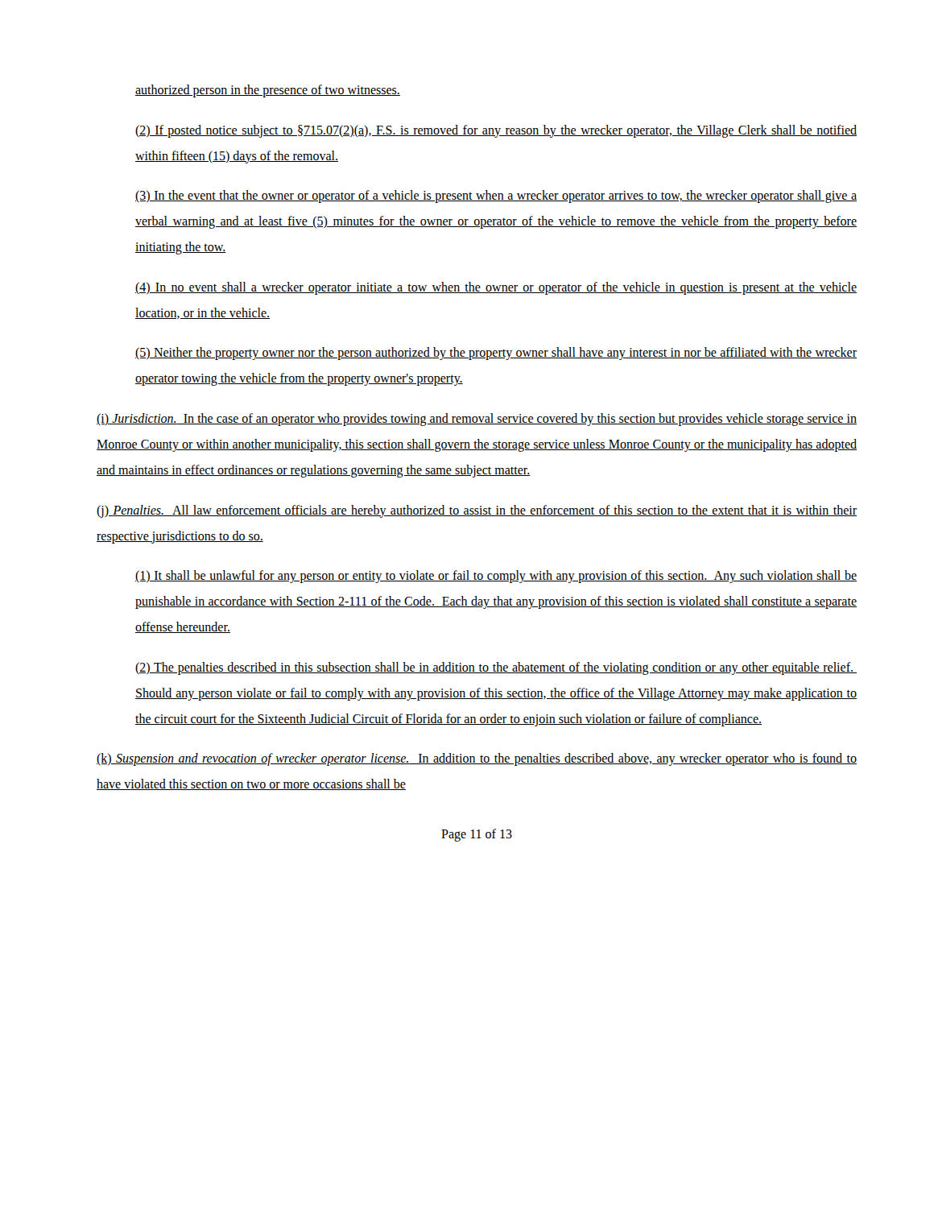authorized person in the presence of two witnesses.
(2) If posted notice subject to §715.07(2)(a), F.S. is removed for any reason by the wrecker operator, the Village Clerk shall be notified within fifteen (15) days of the removal.
(3) In the event that the owner or operator of a vehicle is present when a wrecker operator arrives to tow, the wrecker operator shall give a verbal warning and at least five (5) minutes for the owner or operator of the vehicle to remove the vehicle from the property before initiating the tow.
(4) In no event shall a wrecker operator initiate a tow when the owner or operator of the vehicle in question is present at the vehicle location, or in the vehicle.
(5) Neither the property owner nor the person authorized by the property owner shall have any interest in nor be affiliated with the wrecker operator towing the vehicle from the property owner's property.
(i) Jurisdiction. In the case of an operator who provides towing and removal service covered by this section but provides vehicle storage service in Monroe County or within another municipality, this section shall govern the storage service unless Monroe County or the municipality has adopted and maintains in effect ordinances or regulations governing the same subject matter.
(j) Penalties. All law enforcement officials are hereby authorized to assist in the enforcement of this section to the extent that it is within their respective jurisdictions to do so.
(1) It shall be unlawful for any person or entity to violate or fail to comply with any provision of this section. Any such violation shall be punishable in accordance with Section 2-111 of the Code. Each day that any provision of this section is violated shall constitute a separate offense hereunder.
(2) The penalties described in this subsection shall be in addition to the abatement of the violating condition or any other equitable relief. Should any person violate or fail to comply with any provision of this section, the office of the Village Attorney may make application to the circuit court for the Sixteenth Judicial Circuit of Florida for an order to enjoin such violation or failure of compliance.
(k) Suspension and revocation of wrecker operator license. In addition to the penalties described above, any wrecker operator who is found to have violated this section on two or more occasions shall be
Page 11 of 13